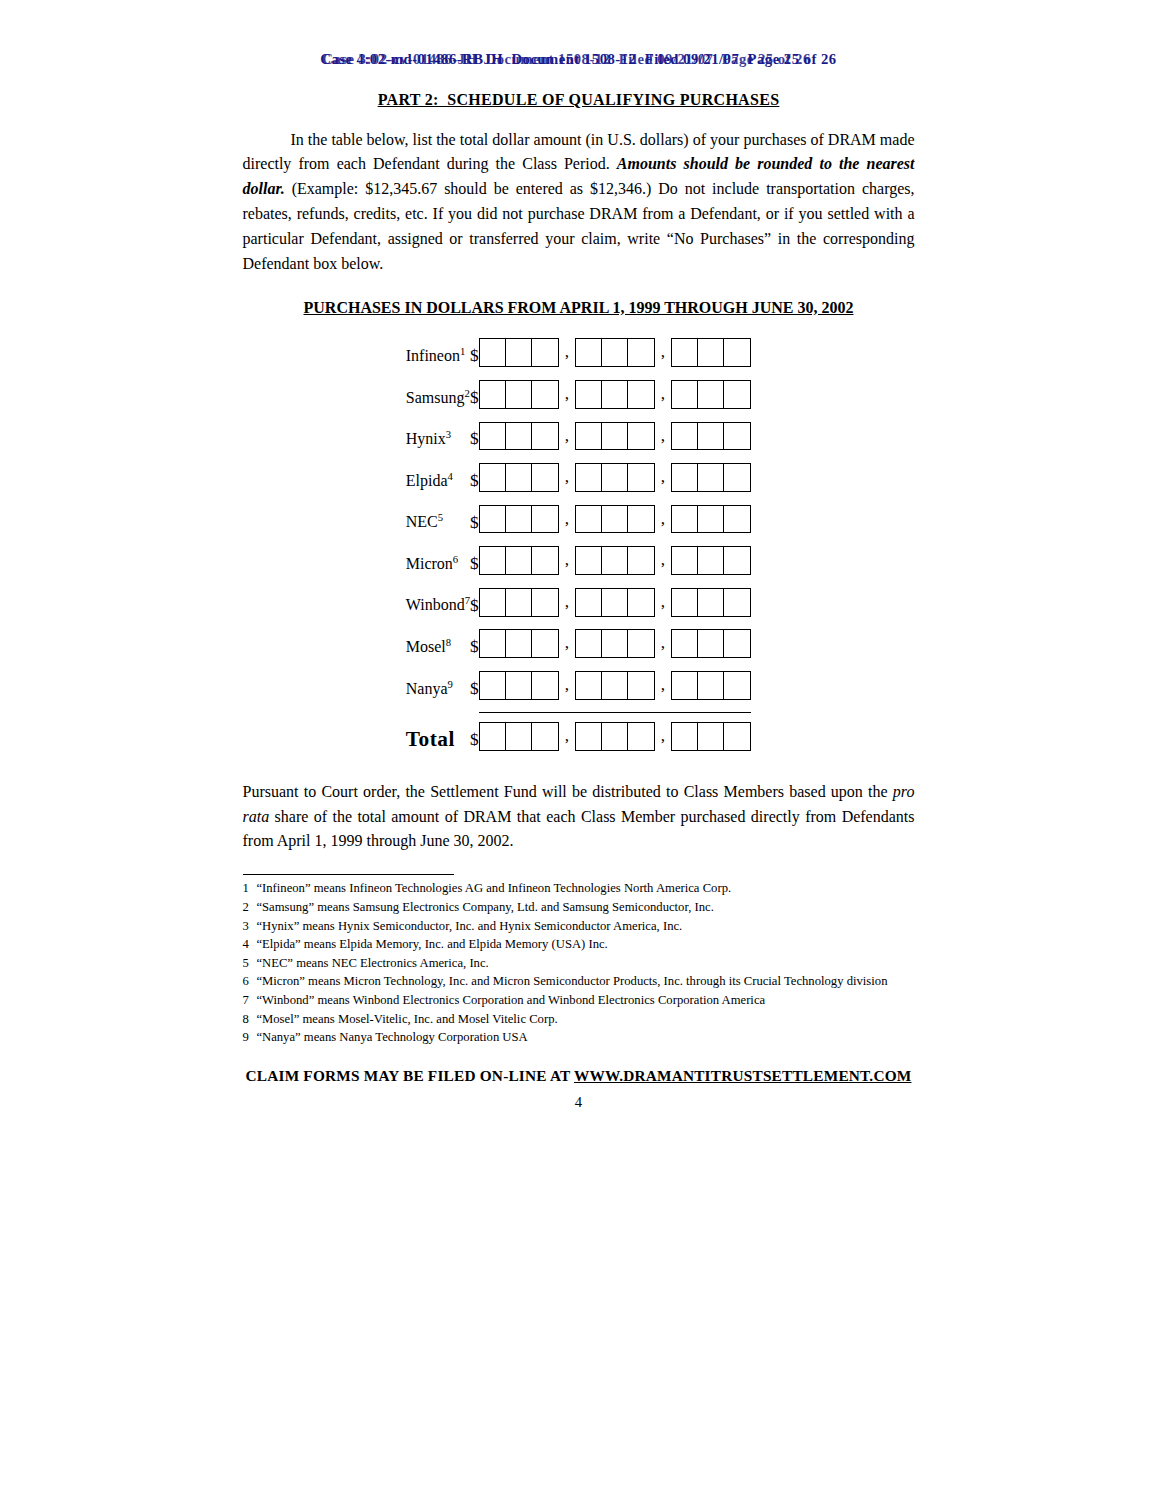Case 4:02-md-01486-RBJH Document 1508-12 Filed 09/21/07 Page 25 of 26 Case 3:02-cv-01486-JH Document 1508-12 Filed 09/21/07 Page 25 of 26
PART 2: SCHEDULE OF QUALIFYING PURCHASES
In the table below, list the total dollar amount (in U.S. dollars) of your purchases of DRAM made directly from each Defendant during the Class Period. Amounts should be rounded to the nearest dollar. (Example: $12,345.67 should be entered as $12,346.) Do not include transportation charges, rebates, refunds, credits, etc. If you did not purchase DRAM from a Defendant, or if you settled with a particular Defendant, assigned or transferred your claim, write “No Purchases” in the corresponding Defendant box below.
PURCHASES IN DOLLARS FROM APRIL 1, 1999 THROUGH JUNE 30, 2002
| Infineon 1 | $ | , , |
| Samsung 2 | $ | , , |
| Hynix 3 | $ | , , |
| Elpida 4 | $ | , , |
| NEC 5 | $ | , , |
| Micron 6 | $ | , , |
| Winbond 7 | $ | , , |
| Mosel 8 | $ | , , |
| Nanya 9 | $ | , , |
| Total | $ | , , |
Pursuant to Court order, the Settlement Fund will be distributed to Class Members based upon the pro rata share of the total amount of DRAM that each Class Member purchased directly from Defendants from April 1, 1999 through June 30, 2002.
1“Infineon” means Infineon Technologies AG and Infineon Technologies North America Corp.
2“Samsung” means Samsung Electronics Company, Ltd. and Samsung Semiconductor, Inc.
3“Hynix” means Hynix Semiconductor, Inc. and Hynix Semiconductor America, Inc.
4“Elpida” means Elpida Memory, Inc. and Elpida Memory (USA) Inc.
5“NEC” means NEC Electronics America, Inc.
6“Micron” means Micron Technology, Inc. and Micron Semiconductor Products, Inc. through its Crucial Technology division
7“Winbond” means Winbond Electronics Corporation and Winbond Electronics Corporation America
8“Mosel” means Mosel-Vitelic, Inc. and Mosel Vitelic Corp.
9“Nanya” means Nanya Technology Corporation USA
CLAIM FORMS MAY BE FILED ON-LINE AT WWW.DRAMANTITRUSTSETTLEMENT.COM
4